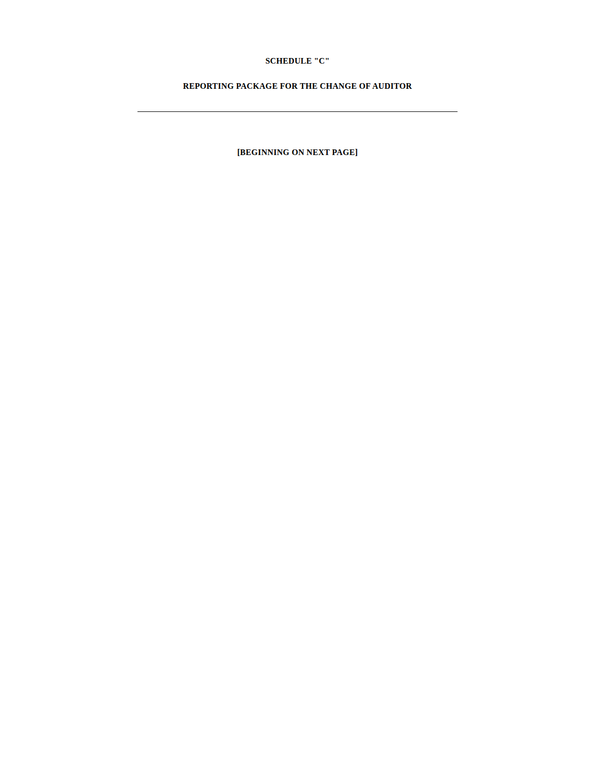SCHEDULE "C"
REPORTING PACKAGE FOR THE CHANGE OF AUDITOR
[BEGINNING ON NEXT PAGE]